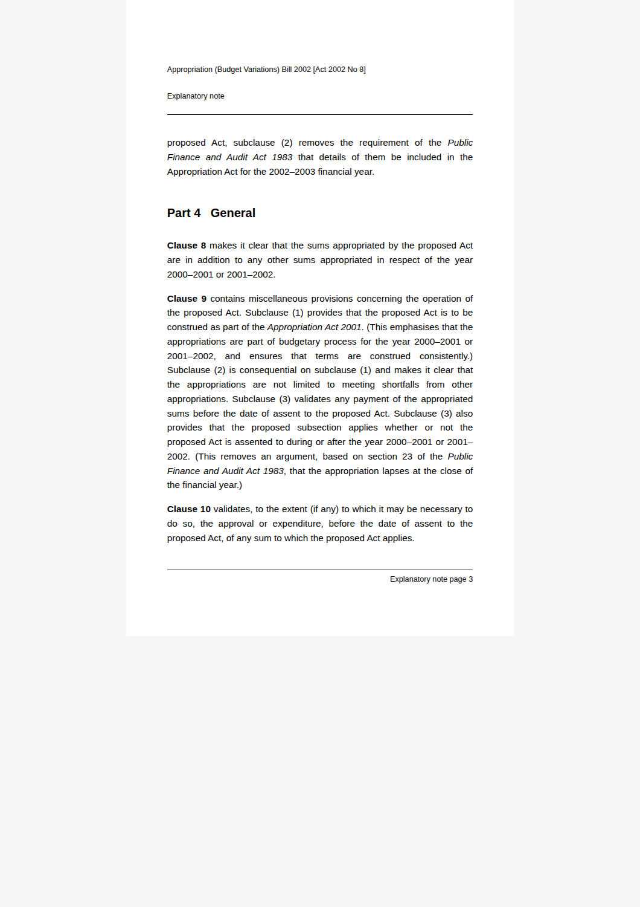Appropriation (Budget Variations) Bill 2002 [Act 2002 No 8]
Explanatory note
proposed Act, subclause (2) removes the requirement of the Public Finance and Audit Act 1983 that details of them be included in the Appropriation Act for the 2002–2003 financial year.
Part 4 General
Clause 8 makes it clear that the sums appropriated by the proposed Act are in addition to any other sums appropriated in respect of the year 2000–2001 or 2001–2002.
Clause 9 contains miscellaneous provisions concerning the operation of the proposed Act. Subclause (1) provides that the proposed Act is to be construed as part of the Appropriation Act 2001. (This emphasises that the appropriations are part of budgetary process for the year 2000–2001 or 2001–2002, and ensures that terms are construed consistently.) Subclause (2) is consequential on subclause (1) and makes it clear that the appropriations are not limited to meeting shortfalls from other appropriations. Subclause (3) validates any payment of the appropriated sums before the date of assent to the proposed Act. Subclause (3) also provides that the proposed subsection applies whether or not the proposed Act is assented to during or after the year 2000–2001 or 2001–2002. (This removes an argument, based on section 23 of the Public Finance and Audit Act 1983, that the appropriation lapses at the close of the financial year.)
Clause 10 validates, to the extent (if any) to which it may be necessary to do so, the approval or expenditure, before the date of assent to the proposed Act, of any sum to which the proposed Act applies.
Explanatory note page 3